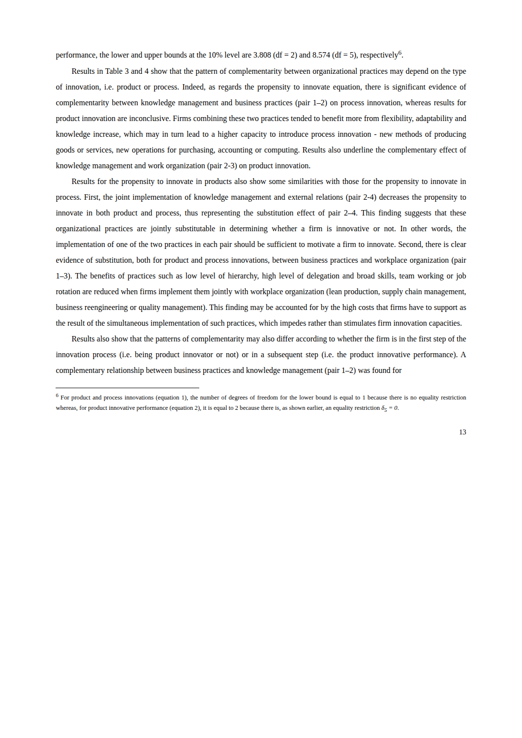performance, the lower and upper bounds at the 10% level are 3.808 (df = 2) and 8.574 (df = 5), respectively6.
Results in Table 3 and 4 show that the pattern of complementarity between organizational practices may depend on the type of innovation, i.e. product or process. Indeed, as regards the propensity to innovate equation, there is significant evidence of complementarity between knowledge management and business practices (pair 1–2) on process innovation, whereas results for product innovation are inconclusive. Firms combining these two practices tended to benefit more from flexibility, adaptability and knowledge increase, which may in turn lead to a higher capacity to introduce process innovation - new methods of producing goods or services, new operations for purchasing, accounting or computing. Results also underline the complementary effect of knowledge management and work organization (pair 2-3) on product innovation.
Results for the propensity to innovate in products also show some similarities with those for the propensity to innovate in process. First, the joint implementation of knowledge management and external relations (pair 2-4) decreases the propensity to innovate in both product and process, thus representing the substitution effect of pair 2–4. This finding suggests that these organizational practices are jointly substitutable in determining whether a firm is innovative or not. In other words, the implementation of one of the two practices in each pair should be sufficient to motivate a firm to innovate. Second, there is clear evidence of substitution, both for product and process innovations, between business practices and workplace organization (pair 1–3). The benefits of practices such as low level of hierarchy, high level of delegation and broad skills, team working or job rotation are reduced when firms implement them jointly with workplace organization (lean production, supply chain management, business reengineering or quality management). This finding may be accounted for by the high costs that firms have to support as the result of the simultaneous implementation of such practices, which impedes rather than stimulates firm innovation capacities.
Results also show that the patterns of complementarity may also differ according to whether the firm is in the first step of the innovation process (i.e. being product innovator or not) or in a subsequent step (i.e. the product innovative performance). A complementary relationship between business practices and knowledge management (pair 1–2) was found for
6 For product and process innovations (equation 1), the number of degrees of freedom for the lower bound is equal to 1 because there is no equality restriction whereas, for product innovative performance (equation 2), it is equal to 2 because there is, as shown earlier, an equality restriction δ5 = 0.
13